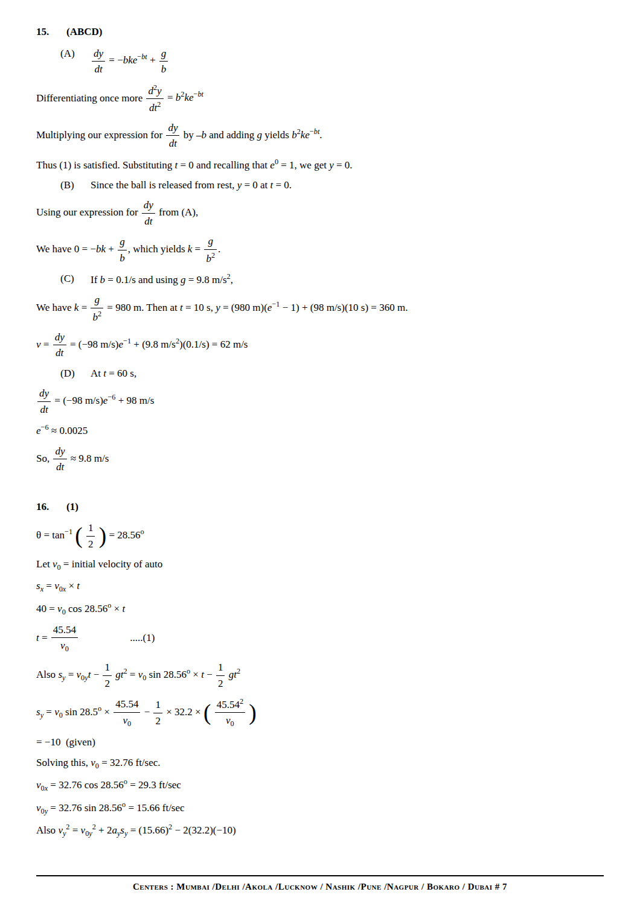15. (ABCD)
(A) dy dt = −bke−bt + gb
Differentiating once more d2y dt2 = b2ke−bt
Multiplying our expression for dy dt by –b and adding g yields b2ke−bt.
Thus (1) is satisfied. Substituting t = 0 and recalling that e0 = 1, we get y = 0.
(B) Since the ball is released from rest, y = 0 at t = 0.
Using our expression for dy dt from (A),
We have 0 = −bk + gb, which yields k = gb2.
(C) If b = 0.1/s and using g = 9.8 m/s2,
We have k = gb2 = 980 m. Then at t = 10 s, y = (980 m)(e−1 − 1) + (98 m/s)(10 s) = 360 m.
v = dy dt = (−98 m/s)e−1 + (9.8 m/s2)(0.1/s) = 62 m/s
(D) At t = 60 s,
dy dt = (−98 m/s)e−6 + 98 m/s
e−6 ≈ 0.0025
So, dy dt ≈ 9.8 m/s
16. (1)
θ = tan−1 ( 12 ) = 28.56o
Let v0 = initial velocity of auto
sx = v0x × t
40 = v0 cos 28.56o × t
t = 45.54 v0 .....(1)
Also sy = v0yt − 12 gt2 = v0 sin 28.56o × t − 12 gt2
sy = v0 sin 28.5o × 45.54 v0 − 12 × 32.2 × ( 45.542 v0 )
= −10 (given)
Solving this, v0 = 32.76 ft/sec.
v0x = 32.76 cos 28.56o = 29.3 ft/sec
v0y = 32.76 sin 28.56o = 15.66 ft/sec
Also vy2 = v0y2 + 2aysy = (15.66)2 − 2(32.2)(−10)
Centers : Mumbai /Delhi /Akola /Lucknow / Nashik /Pune /Nagpur / Bokaro / Dubai # 7